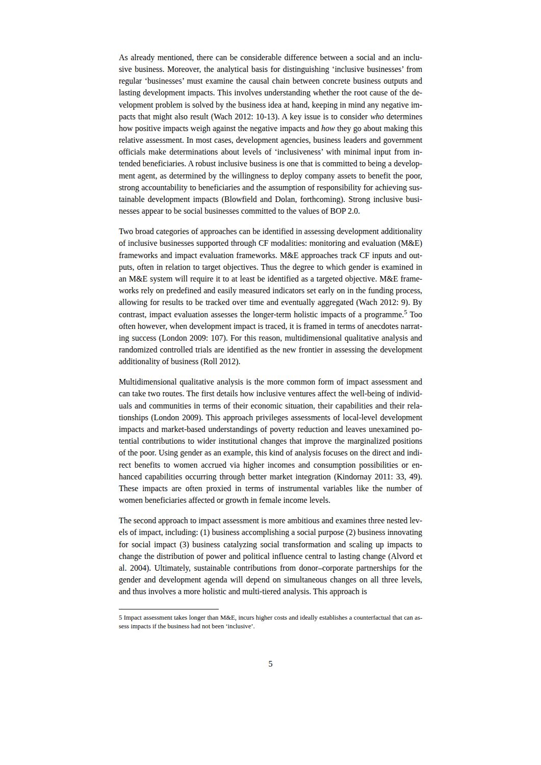As already mentioned, there can be considerable difference between a social and an inclusive business. Moreover, the analytical basis for distinguishing ‘inclusive businesses’ from regular ‘businesses’ must examine the causal chain between concrete business outputs and lasting development impacts. This involves understanding whether the root cause of the development problem is solved by the business idea at hand, keeping in mind any negative impacts that might also result (Wach 2012: 10-13). A key issue is to consider who determines how positive impacts weigh against the negative impacts and how they go about making this relative assessment. In most cases, development agencies, business leaders and government officials make determinations about levels of ‘inclusiveness’ with minimal input from intended beneficiaries. A robust inclusive business is one that is committed to being a development agent, as determined by the willingness to deploy company assets to benefit the poor, strong accountability to beneficiaries and the assumption of responsibility for achieving sustainable development impacts (Blowfield and Dolan, forthcoming). Strong inclusive businesses appear to be social businesses committed to the values of BOP 2.0.
Two broad categories of approaches can be identified in assessing development additionality of inclusive businesses supported through CF modalities: monitoring and evaluation (M&E) frameworks and impact evaluation frameworks. M&E approaches track CF inputs and outputs, often in relation to target objectives. Thus the degree to which gender is examined in an M&E system will require it to at least be identified as a targeted objective. M&E frameworks rely on predefined and easily measured indicators set early on in the funding process, allowing for results to be tracked over time and eventually aggregated (Wach 2012: 9). By contrast, impact evaluation assesses the longer-term holistic impacts of a programme.5 Too often however, when development impact is traced, it is framed in terms of anecdotes narrating success (London 2009: 107). For this reason, multidimensional qualitative analysis and randomized controlled trials are identified as the new frontier in assessing the development additionality of business (Roll 2012).
Multidimensional qualitative analysis is the more common form of impact assessment and can take two routes. The first details how inclusive ventures affect the well-being of individuals and communities in terms of their economic situation, their capabilities and their relationships (London 2009). This approach privileges assessments of local-level development impacts and market-based understandings of poverty reduction and leaves unexamined potential contributions to wider institutional changes that improve the marginalized positions of the poor. Using gender as an example, this kind of analysis focuses on the direct and indirect benefits to women accrued via higher incomes and consumption possibilities or enhanced capabilities occurring through better market integration (Kindornay 2011: 33, 49). These impacts are often proxied in terms of instrumental variables like the number of women beneficiaries affected or growth in female income levels.
The second approach to impact assessment is more ambitious and examines three nested levels of impact, including: (1) business accomplishing a social purpose (2) business innovating for social impact (3) business catalyzing social transformation and scaling up impacts to change the distribution of power and political influence central to lasting change (Alvord et al. 2004). Ultimately, sustainable contributions from donor–corporate partnerships for the gender and development agenda will depend on simultaneous changes on all three levels, and thus involves a more holistic and multi-tiered analysis. This approach is
5 Impact assessment takes longer than M&E, incurs higher costs and ideally establishes a counterfactual that can assess impacts if the business had not been ‘inclusive’.
5